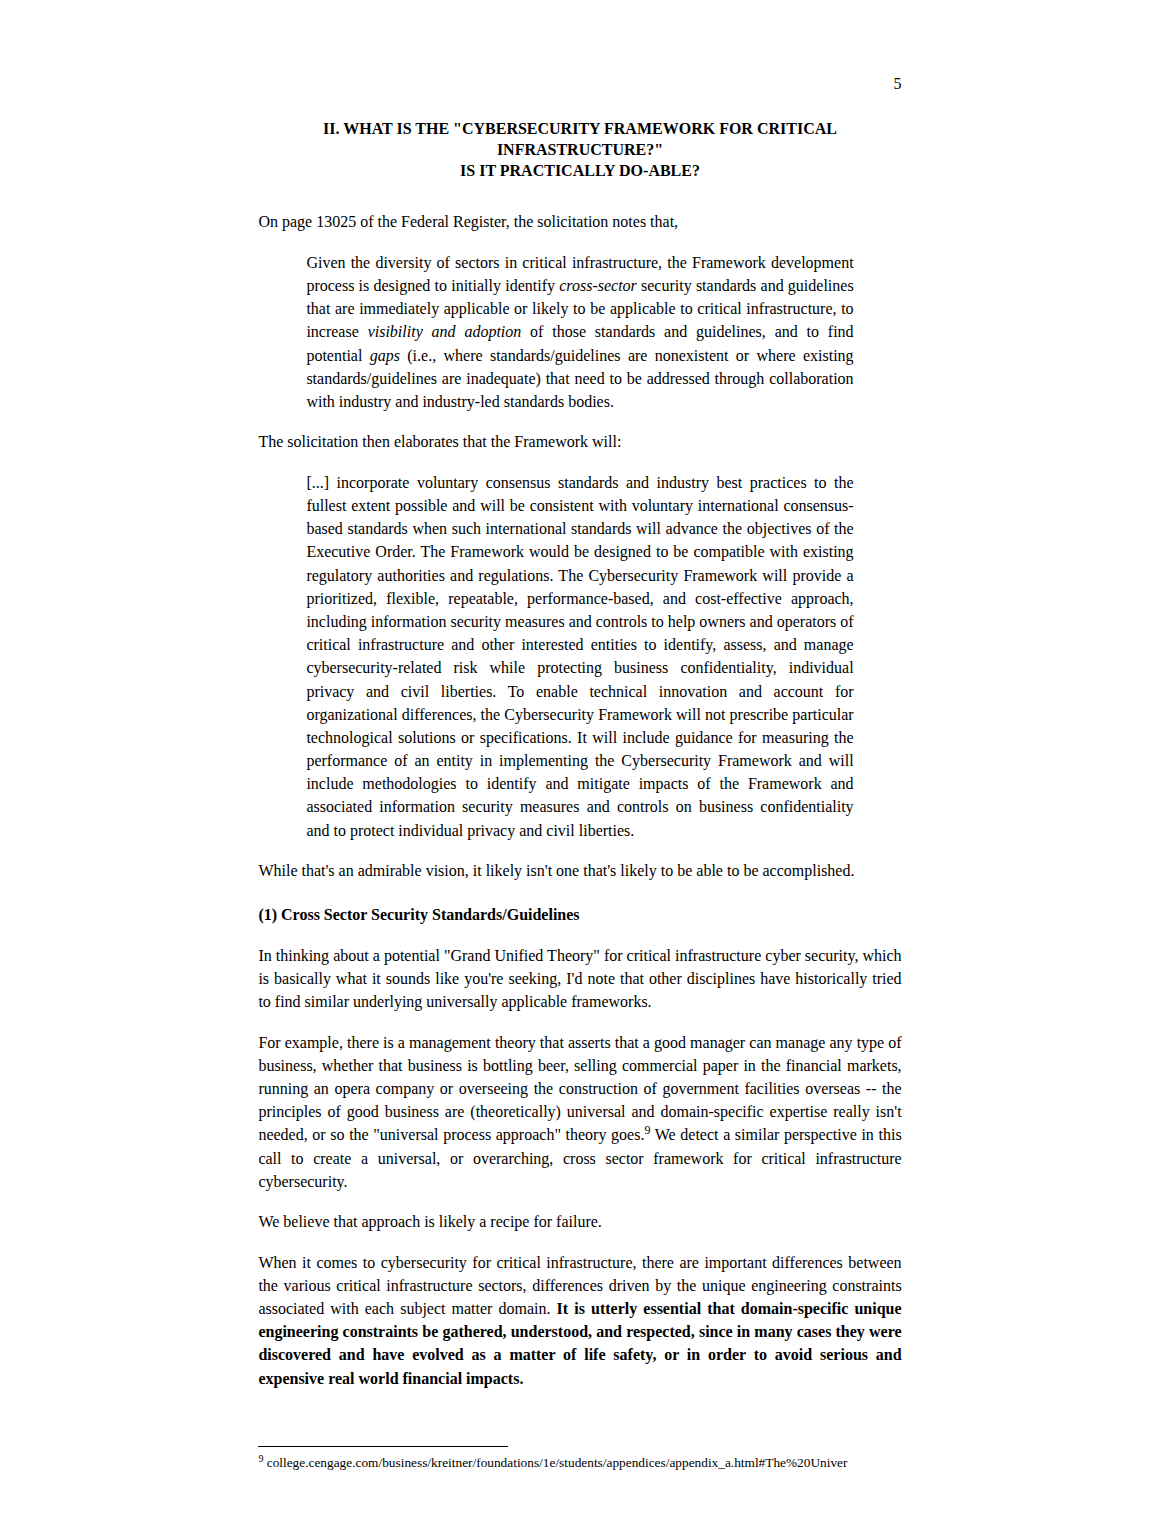5
II. WHAT IS THE "CYBERSECURITY FRAMEWORK FOR CRITICAL INFRASTRUCTURE?"
IS IT PRACTICALLY DO-ABLE?
On page 13025 of the Federal Register, the solicitation notes that,
Given the diversity of sectors in critical infrastructure, the Framework development process is designed to initially identify cross-sector security standards and guidelines that are immediately applicable or likely to be applicable to critical infrastructure, to increase visibility and adoption of those standards and guidelines, and to find potential gaps (i.e., where standards/guidelines are nonexistent or where existing standards/guidelines are inadequate) that need to be addressed through collaboration with industry and industry-led standards bodies.
The solicitation then elaborates that the Framework will:
[...] incorporate voluntary consensus standards and industry best practices to the fullest extent possible and will be consistent with voluntary international consensus-based standards when such international standards will advance the objectives of the Executive Order. The Framework would be designed to be compatible with existing regulatory authorities and regulations. The Cybersecurity Framework will provide a prioritized, flexible, repeatable, performance-based, and cost-effective approach, including information security measures and controls to help owners and operators of critical infrastructure and other interested entities to identify, assess, and manage cybersecurity-related risk while protecting business confidentiality, individual privacy and civil liberties. To enable technical innovation and account for organizational differences, the Cybersecurity Framework will not prescribe particular technological solutions or specifications. It will include guidance for measuring the performance of an entity in implementing the Cybersecurity Framework and will include methodologies to identify and mitigate impacts of the Framework and associated information security measures and controls on business confidentiality and to protect individual privacy and civil liberties.
While that's an admirable vision, it likely isn't one that's likely to be able to be accomplished.
(1) Cross Sector Security Standards/Guidelines
In thinking about a potential "Grand Unified Theory" for critical infrastructure cyber security, which is basically what it sounds like you're seeking, I'd note that other disciplines have historically tried to find similar underlying universally applicable frameworks.
For example, there is a management theory that asserts that a good manager can manage any type of business, whether that business is bottling beer, selling commercial paper in the financial markets, running an opera company or overseeing the construction of government facilities overseas -- the principles of good business are (theoretically) universal and domain-specific expertise really isn't needed, or so the "universal process approach" theory goes.9 We detect a similar perspective in this call to create a universal, or overarching, cross sector framework for critical infrastructure cybersecurity.
We believe that approach is likely a recipe for failure.
When it comes to cybersecurity for critical infrastructure, there are important differences between the various critical infrastructure sectors, differences driven by the unique engineering constraints associated with each subject matter domain. It is utterly essential that domain-specific unique engineering constraints be gathered, understood, and respected, since in many cases they were discovered and have evolved as a matter of life safety, or in order to avoid serious and expensive real world financial impacts.
9 college.cengage.com/business/kreitner/foundations/1e/students/appendices/appendix_a.html#The%20Univer